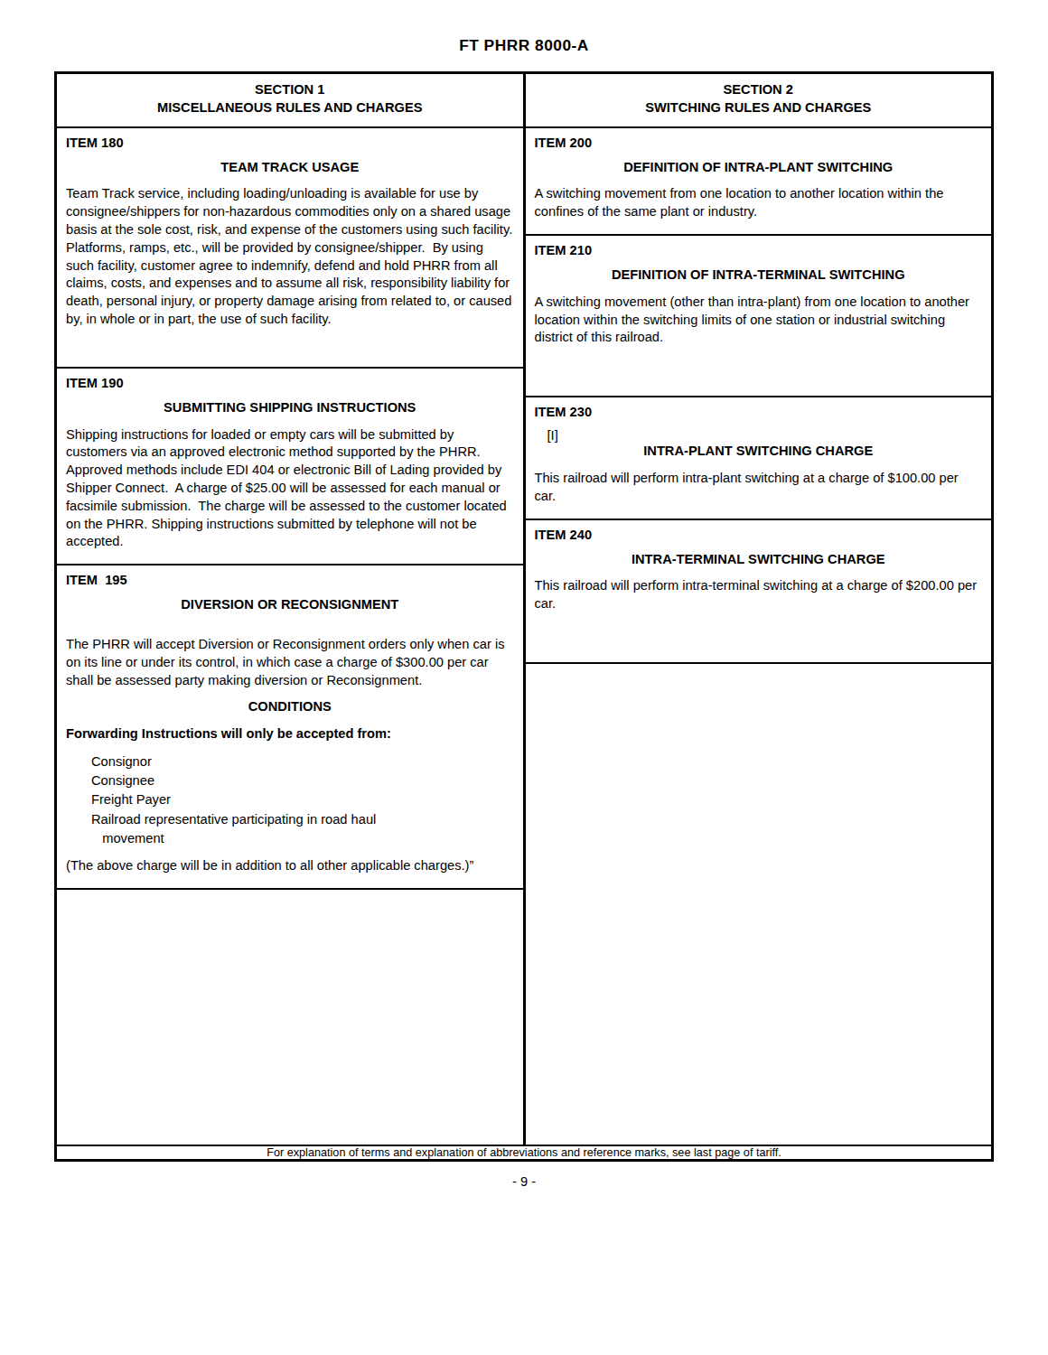FT PHRR 8000-A
| SECTION 1 MISCELLANEOUS RULES AND CHARGES | SECTION 2 SWITCHING RULES AND CHARGES |
| ITEM 180 TEAM TRACK USAGE Team Track service, including loading/unloading is available for use by consignee/shippers for non-hazardous commodities only on a shared usage basis at the sole cost, risk, and expense of the customers using such facility. Platforms, ramps, etc., will be provided by consignee/shipper. By using such facility, customer agree to indemnify, defend and hold PHRR from all claims, costs, and expenses and to assume all risk, responsibility liability for death, personal injury, or property damage arising from related to, or caused by, in whole or in part, the use of such facility. ITEM 190 SUBMITTING SHIPPING INSTRUCTIONS Shipping instructions for loaded or empty cars will be submitted by customers via an approved electronic method supported by the PHRR. Approved methods include EDI 404 or electronic Bill of Lading provided by Shipper Connect. A charge of $25.00 will be assessed for each manual or facsimile submission. The charge will be assessed to the customer located on the PHRR. Shipping instructions submitted by telephone will not be accepted. ITEM 195 DIVERSION OR RECONSIGNMENT The PHRR will accept Diversion or Reconsignment orders only when car is on its line or under its control, in which case a charge of $300.00 per car shall be assessed party making diversion or Reconsignment. CONDITIONS Forwarding Instructions will only be accepted from: Consignor Consignee Freight Payer Railroad representative participating in road haul movement (The above charge will be in addition to all other applicable charges.)” | ITEM 200 DEFINITION OF INTRA-PLANT SWITCHING A switching movement from one location to another location within the confines of the same plant or industry. ITEM 210 DEFINITION OF INTRA-TERMINAL SWITCHING A switching movement (other than intra-plant) from one location to another location within the switching limits of one station or industrial switching district of this railroad. ITEM 230 [I] INTRA-PLANT SWITCHING CHARGE This railroad will perform intra-plant switching at a charge of $100.00 per car. ITEM 240 INTRA-TERMINAL SWITCHING CHARGE This railroad will perform intra-terminal switching at a charge of $200.00 per car. |
| For explanation of terms and explanation of abbreviations and reference marks, see last page of tariff. |
- 9 -